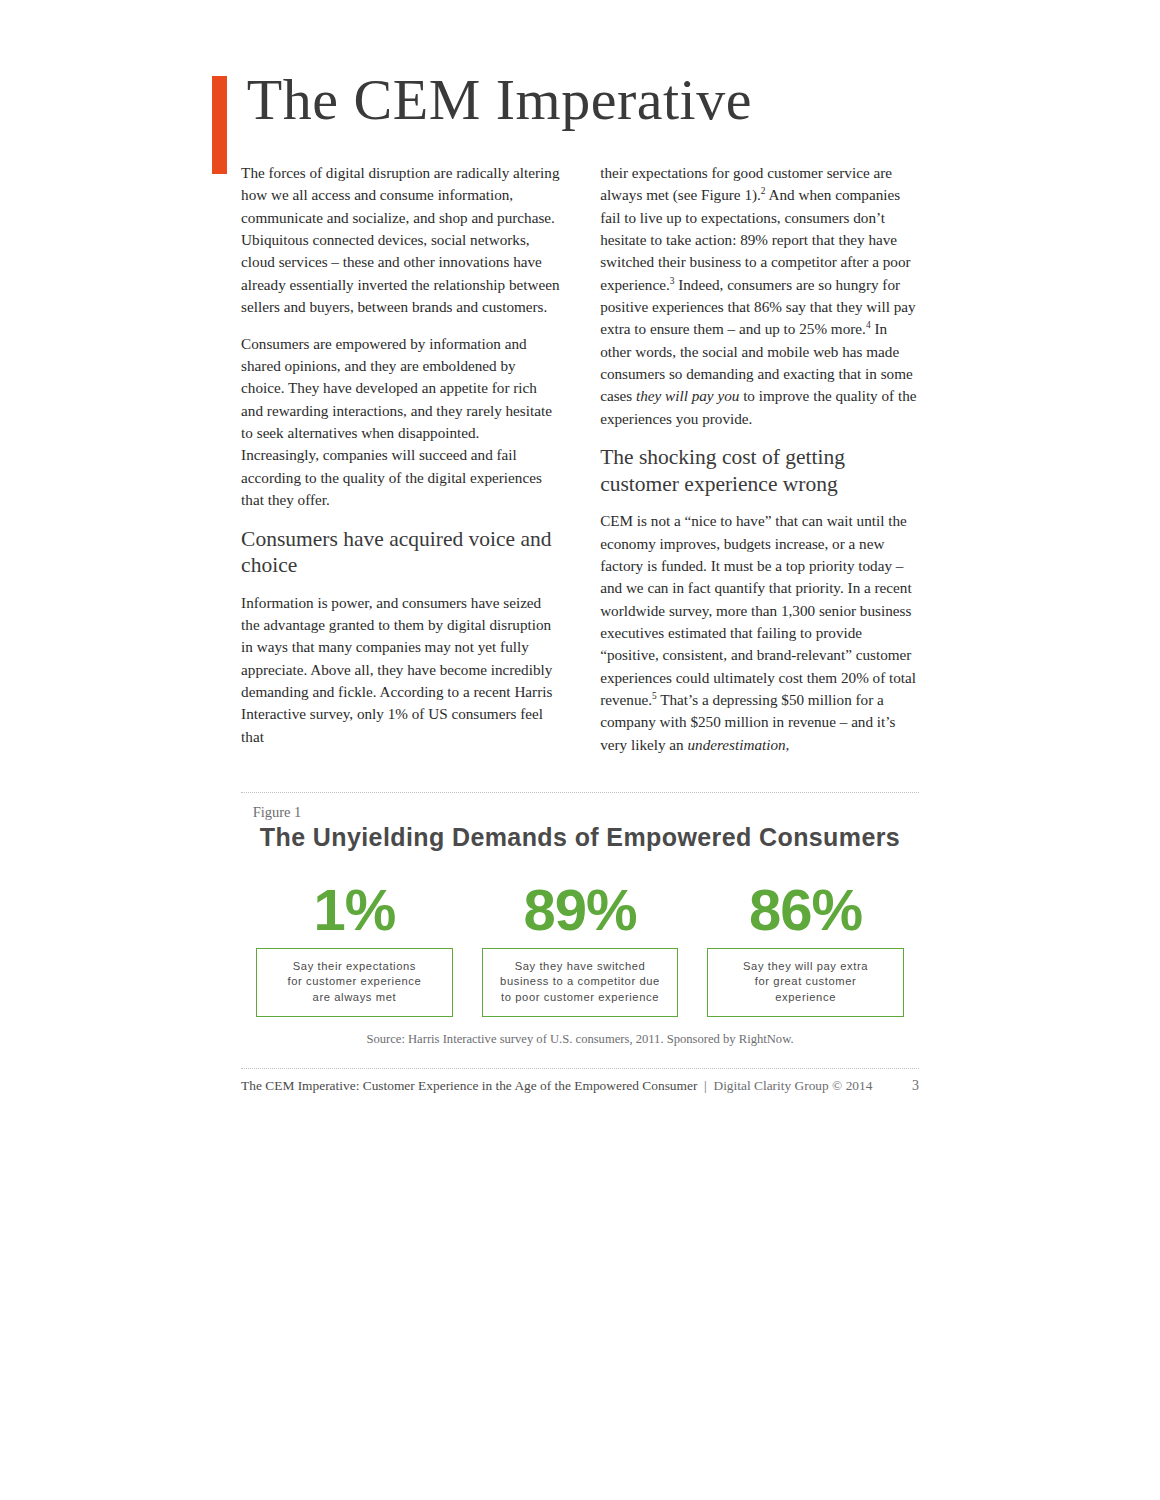The CEM Imperative
The forces of digital disruption are radically altering how we all access and consume information, communicate and socialize, and shop and purchase. Ubiquitous connected devices, social networks, cloud services – these and other innovations have already essentially inverted the relationship between sellers and buyers, between brands and customers.
Consumers are empowered by information and shared opinions, and they are emboldened by choice. They have developed an appetite for rich and rewarding interactions, and they rarely hesitate to seek alternatives when disappointed. Increasingly, companies will succeed and fail according to the quality of the digital experiences that they offer.
Consumers have acquired voice and choice
Information is power, and consumers have seized the advantage granted to them by digital disruption in ways that many companies may not yet fully appreciate. Above all, they have become incredibly demanding and fickle. According to a recent Harris Interactive survey, only 1% of US consumers feel that
their expectations for good customer service are always met (see Figure 1).2 And when companies fail to live up to expectations, consumers don’t hesitate to take action: 89% report that they have switched their business to a competitor after a poor experience.3 Indeed, consumers are so hungry for positive experiences that 86% say that they will pay extra to ensure them – and up to 25% more.4 In other words, the social and mobile web has made consumers so demanding and exacting that in some cases they will pay you to improve the quality of the experiences you provide.
The shocking cost of getting customer experience wrong
CEM is not a “nice to have” that can wait until the economy improves, budgets increase, or a new factory is funded. It must be a top priority today – and we can in fact quantify that priority. In a recent worldwide survey, more than 1,300 senior business executives estimated that failing to provide “positive, consistent, and brand-relevant” customer experiences could ultimately cost them 20% of total revenue.5 That’s a depressing $50 million for a company with $250 million in revenue – and it’s very likely an underestimation,
Figure 1
The Unyielding Demands of Empowered Consumers
1%
Say their expectations
for customer experience
are always met
89%
Say they have switched
business to a competitor due
to poor customer experience
86%
Say they will pay extra
for great customer
experience
Source: Harris Interactive survey of U.S. consumers, 2011. Sponsored by RightNow.
The CEM Imperative: Customer Experience in the Age of the Empowered Consumer | Digital Clarity Group © 2014
3